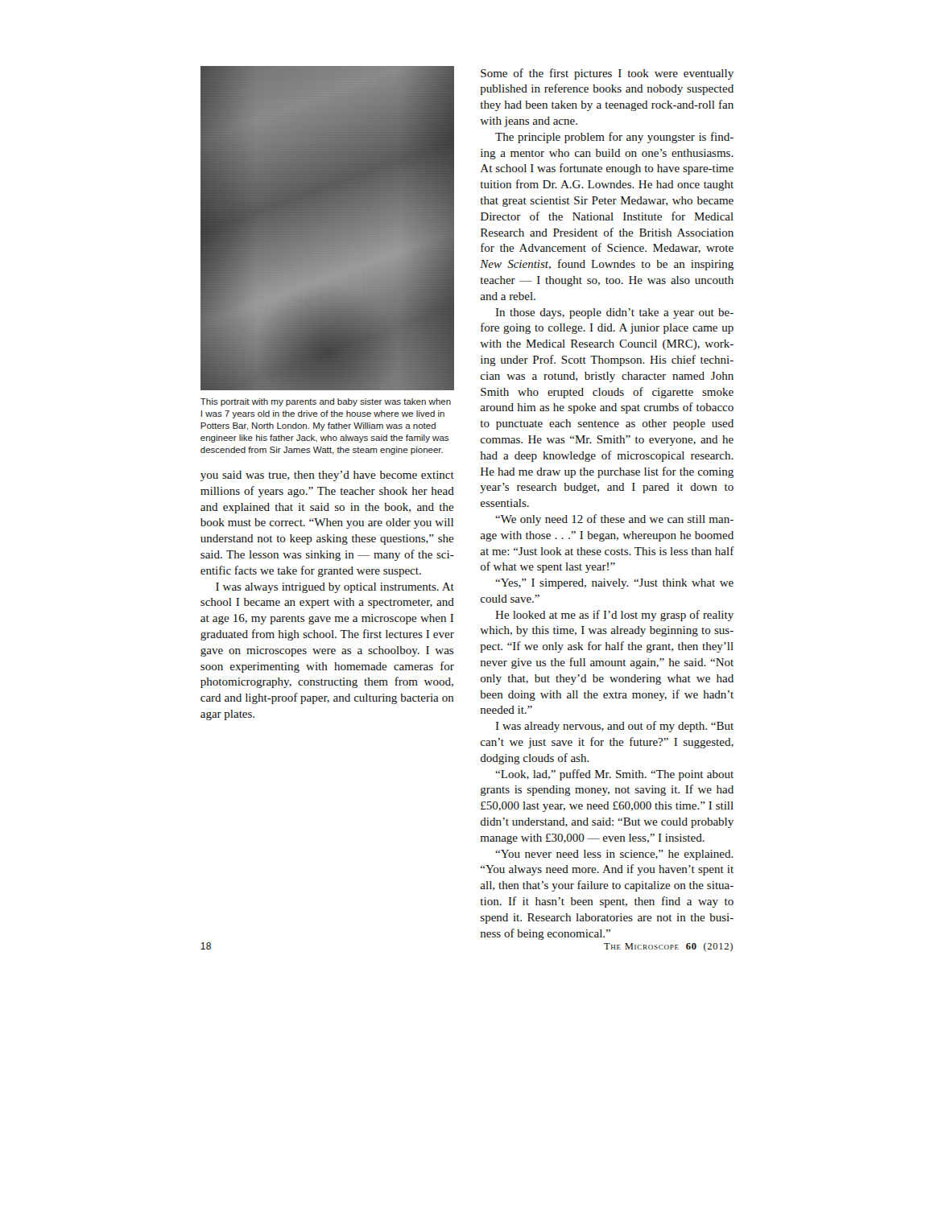This portrait with my parents and baby sister was taken when I was 7 years old in the drive of the house where we lived in Potters Bar, North London. My father William was a noted engineer like his father Jack, who always said the family was descended from Sir James Watt, the steam engine pioneer.
you said was true, then they’d have become extinct millions of years ago.” The teacher shook her head and explained that it said so in the book, and the book must be correct. “When you are older you will understand not to keep asking these questions,” she said. The lesson was sinking in — many of the scientific facts we take for granted were suspect.
I was always intrigued by optical instruments. At school I became an expert with a spectrometer, and at age 16, my parents gave me a microscope when I graduated from high school. The first lectures I ever gave on microscopes were as a schoolboy. I was soon experimenting with homemade cameras for photomicrography, constructing them from wood, card and light-proof paper, and culturing bacteria on agar plates.
Some of the first pictures I took were eventually published in reference books and nobody suspected they had been taken by a teenaged rock-and-roll fan with jeans and acne.
The principle problem for any youngster is finding a mentor who can build on one’s enthusiasms. At school I was fortunate enough to have spare-time tuition from Dr. A.G. Lowndes. He had once taught that great scientist Sir Peter Medawar, who became Director of the National Institute for Medical Research and President of the British Association for the Advancement of Science. Medawar, wrote New Scientist, found Lowndes to be an inspiring teacher — I thought so, too. He was also uncouth and a rebel.
In those days, people didn’t take a year out before going to college. I did. A junior place came up with the Medical Research Council (MRC), working under Prof. Scott Thompson. His chief technician was a rotund, bristly character named John Smith who erupted clouds of cigarette smoke around him as he spoke and spat crumbs of tobacco to punctuate each sentence as other people used commas. He was “Mr. Smith” to everyone, and he had a deep knowledge of microscopical research. He had me draw up the purchase list for the coming year’s research budget, and I pared it down to essentials.
“We only need 12 of these and we can still manage with those . . .” I began, whereupon he boomed at me: “Just look at these costs. This is less than half of what we spent last year!”
“Yes,” I simpered, naively. “Just think what we could save.”
He looked at me as if I’d lost my grasp of reality which, by this time, I was already beginning to suspect. “If we only ask for half the grant, then they’ll never give us the full amount again,” he said. “Not only that, but they’d be wondering what we had been doing with all the extra money, if we hadn’t needed it.”
I was already nervous, and out of my depth. “But can’t we just save it for the future?” I suggested, dodging clouds of ash.
“Look, lad,” puffed Mr. Smith. “The point about grants is spending money, not saving it. If we had £50,000 last year, we need £60,000 this time.” I still didn’t understand, and said: “But we could probably manage with £30,000 — even less,” I insisted.
“You never need less in science,” he explained. “You always need more. And if you haven’t spent it all, then that’s your failure to capitalize on the situation. If it hasn’t been spent, then find a way to spend it. Research laboratories are not in the business of being economical.”
18 The Microscope 60 (2012)